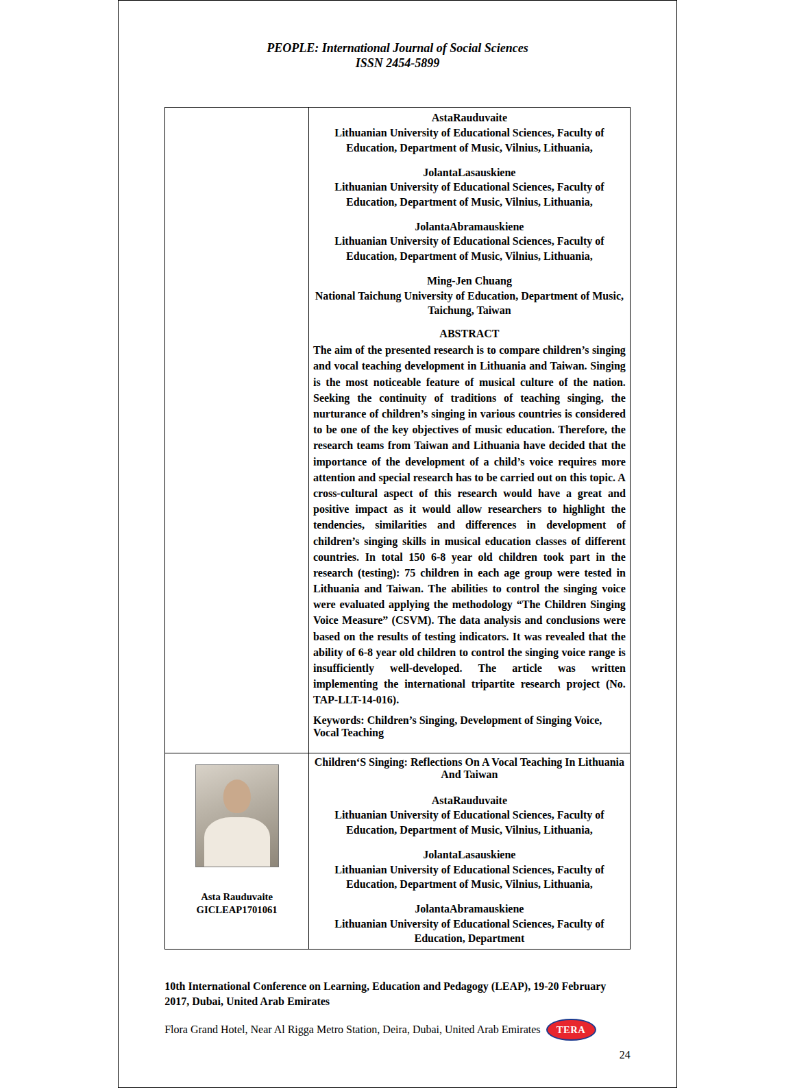PEOPLE: International Journal of Social Sciences
ISSN 2454-5899
| | AstaRauduvaite Lithuanian University of Educational Sciences, Faculty of Education, Department of Music, Vilnius, Lithuania, JolantaLasauskiene Lithuanian University of Educational Sciences, Faculty of Education, Department of Music, Vilnius, Lithuania, JolantaAbramauskiene Lithuanian University of Educational Sciences, Faculty of Education, Department of Music, Vilnius, Lithuania, Ming-Jen Chuang National Taichung University of Education, Department of Music, Taichung, Taiwan ABSTRACT The aim of the presented research is to compare children’s singing and vocal teaching development in Lithuania and Taiwan. Singing is the most noticeable feature of musical culture of the nation. Seeking the continuity of traditions of teaching singing, the nurturance of children’s singing in various countries is considered to be one of the key objectives of music education. Therefore, the research teams from Taiwan and Lithuania have decided that the importance of the development of a child’s voice requires more attention and special research has to be carried out on this topic. A cross-cultural aspect of this research would have a great and positive impact as it would allow researchers to highlight the tendencies, similarities and differences in development of children’s singing skills in musical education classes of different countries. In total 150 6-8 year old children took part in the research (testing): 75 children in each age group were tested in Lithuania and Taiwan. The abilities to control the singing voice were evaluated applying the methodology “The Children Singing Voice Measure” (CSVM). The data analysis and conclusions were based on the results of testing indicators. It was revealed that the ability of 6-8 year old children to control the singing voice range is insufficiently well-developed. The article was written implementing the international tripartite research project (No. TAP-LLT-14-016). Keywords: Children’s Singing, Development of Singing Voice, Vocal Teaching |
| Asta Rauduvaite GICLEAP1701061 | Children‘S Singing: Reflections On A Vocal Teaching In Lithuania And Taiwan AstaRauduvaite Lithuanian University of Educational Sciences, Faculty of Education, Department of Music, Vilnius, Lithuania, JolantaLasauskiene Lithuanian University of Educational Sciences, Faculty of Education, Department of Music, Vilnius, Lithuania, JolantaAbramauskiene Lithuanian University of Educational Sciences, Faculty of Education, Department |
10th International Conference on Learning, Education and Pedagogy (LEAP), 19-20 February 2017, Dubai, United Arab Emirates
Flora Grand Hotel, Near Al Rigga Metro Station, Deira, Dubai, United Arab Emirates
TERA
24